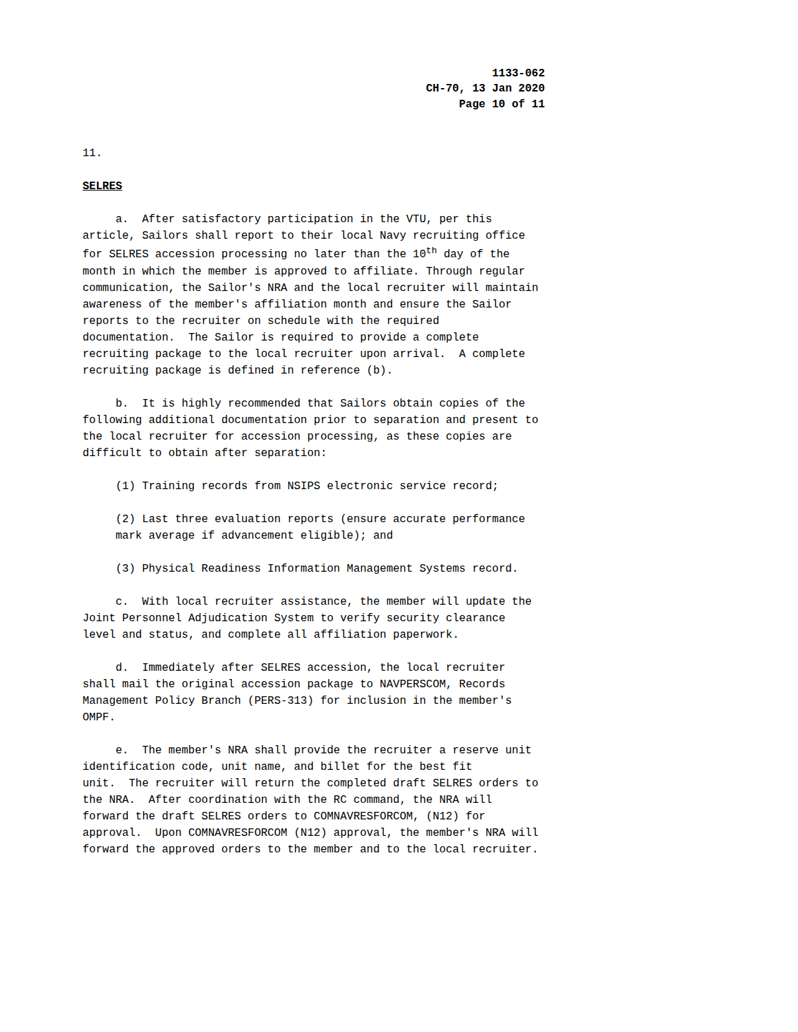1133-062
CH-70, 13 Jan 2020
Page 10 of 11
11.
SELRES
a. After satisfactory participation in the VTU, per this article, Sailors shall report to their local Navy recruiting office for SELRES accession processing no later than the 10th day of the month in which the member is approved to affiliate. Through regular communication, the Sailor's NRA and the local recruiter will maintain awareness of the member's affiliation month and ensure the Sailor reports to the recruiter on schedule with the required documentation. The Sailor is required to provide a complete recruiting package to the local recruiter upon arrival. A complete recruiting package is defined in reference (b).
b. It is highly recommended that Sailors obtain copies of the following additional documentation prior to separation and present to the local recruiter for accession processing, as these copies are difficult to obtain after separation:
(1) Training records from NSIPS electronic service record;
(2) Last three evaluation reports (ensure accurate performance mark average if advancement eligible); and
(3) Physical Readiness Information Management Systems record.
c. With local recruiter assistance, the member will update the Joint Personnel Adjudication System to verify security clearance level and status, and complete all affiliation paperwork.
d. Immediately after SELRES accession, the local recruiter shall mail the original accession package to NAVPERSCOM, Records Management Policy Branch (PERS-313) for inclusion in the member's OMPF.
e. The member's NRA shall provide the recruiter a reserve unit identification code, unit name, and billet for the best fit unit. The recruiter will return the completed draft SELRES orders to the NRA. After coordination with the RC command, the NRA will forward the draft SELRES orders to COMNAVRESFORCOM, (N12) for approval. Upon COMNAVRESFORCOM (N12) approval, the member's NRA will forward the approved orders to the member and to the local recruiter.